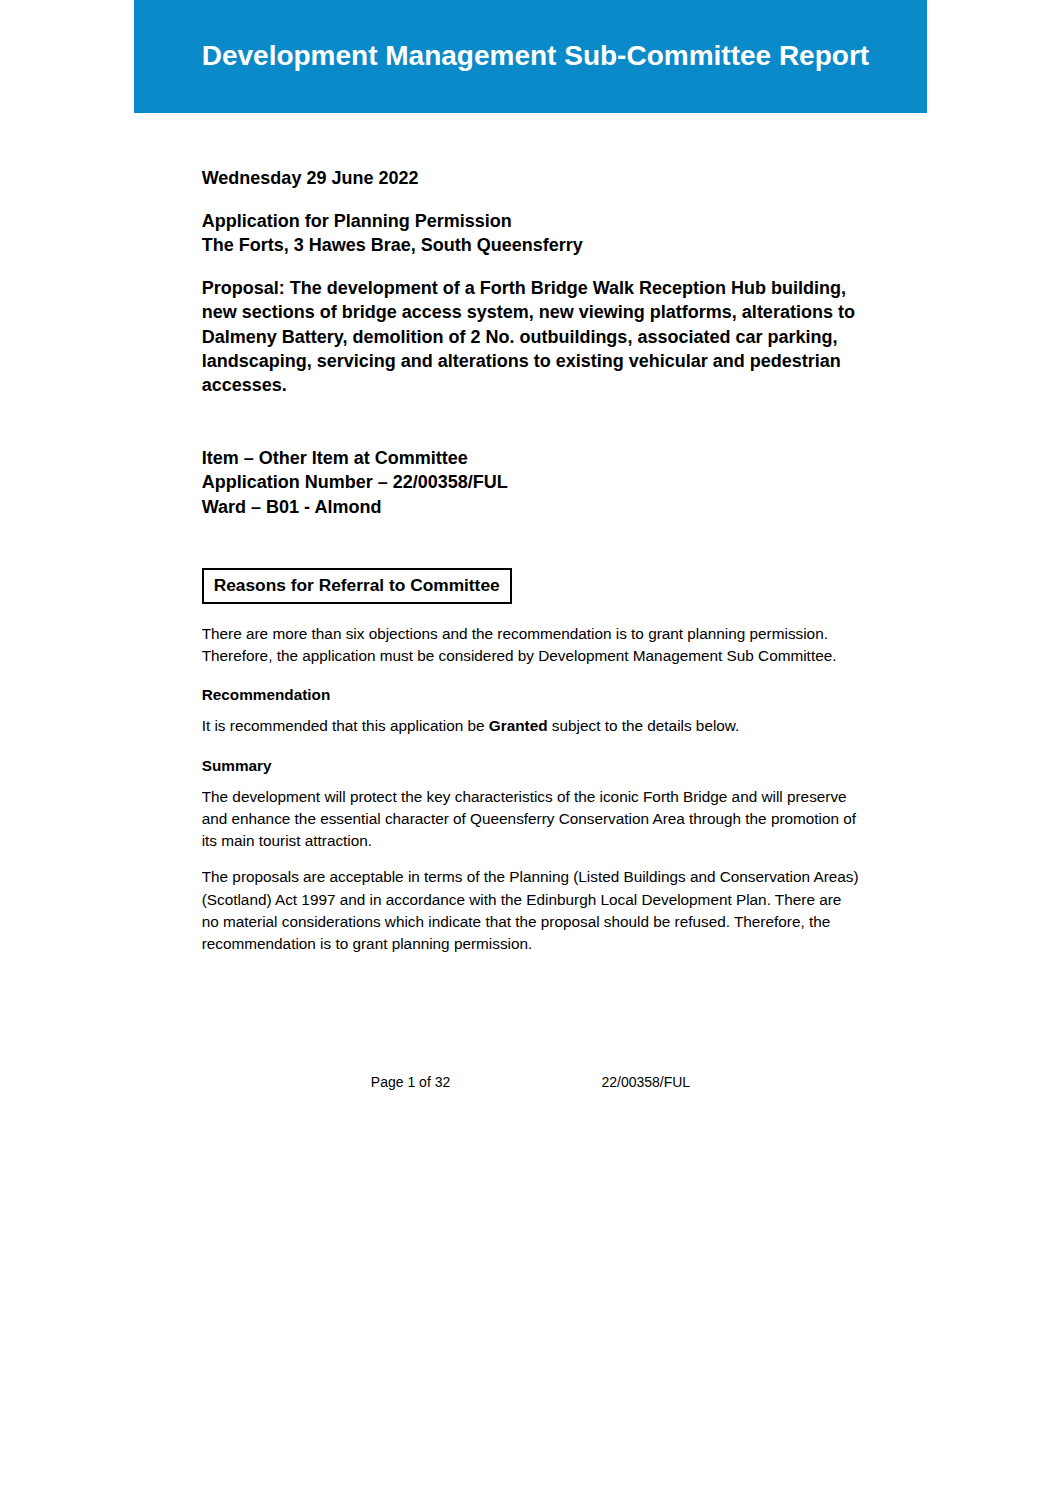Development Management Sub-Committee Report
Wednesday 29 June 2022
Application for Planning Permission
The Forts, 3 Hawes Brae, South Queensferry
Proposal: The development of a Forth Bridge Walk Reception Hub building, new sections of bridge access system, new viewing platforms, alterations to Dalmeny Battery, demolition of 2 No. outbuildings, associated car parking, landscaping, servicing and alterations to existing vehicular and pedestrian accesses.
Item – Other Item at Committee
Application Number – 22/00358/FUL
Ward – B01 - Almond
Reasons for Referral to Committee
There are more than six objections and the recommendation is to grant planning permission. Therefore, the application must be considered by Development Management Sub Committee.
Recommendation
It is recommended that this application be Granted subject to the details below.
Summary
The development will protect the key characteristics of the iconic Forth Bridge and will preserve and enhance the essential character of Queensferry Conservation Area through the promotion of its main tourist attraction.
The proposals are acceptable in terms of the Planning (Listed Buildings and Conservation Areas) (Scotland) Act 1997 and in accordance with the Edinburgh Local Development Plan. There are no material considerations which indicate that the proposal should be refused. Therefore, the recommendation is to grant planning permission.
Page 1 of 32
22/00358/FUL